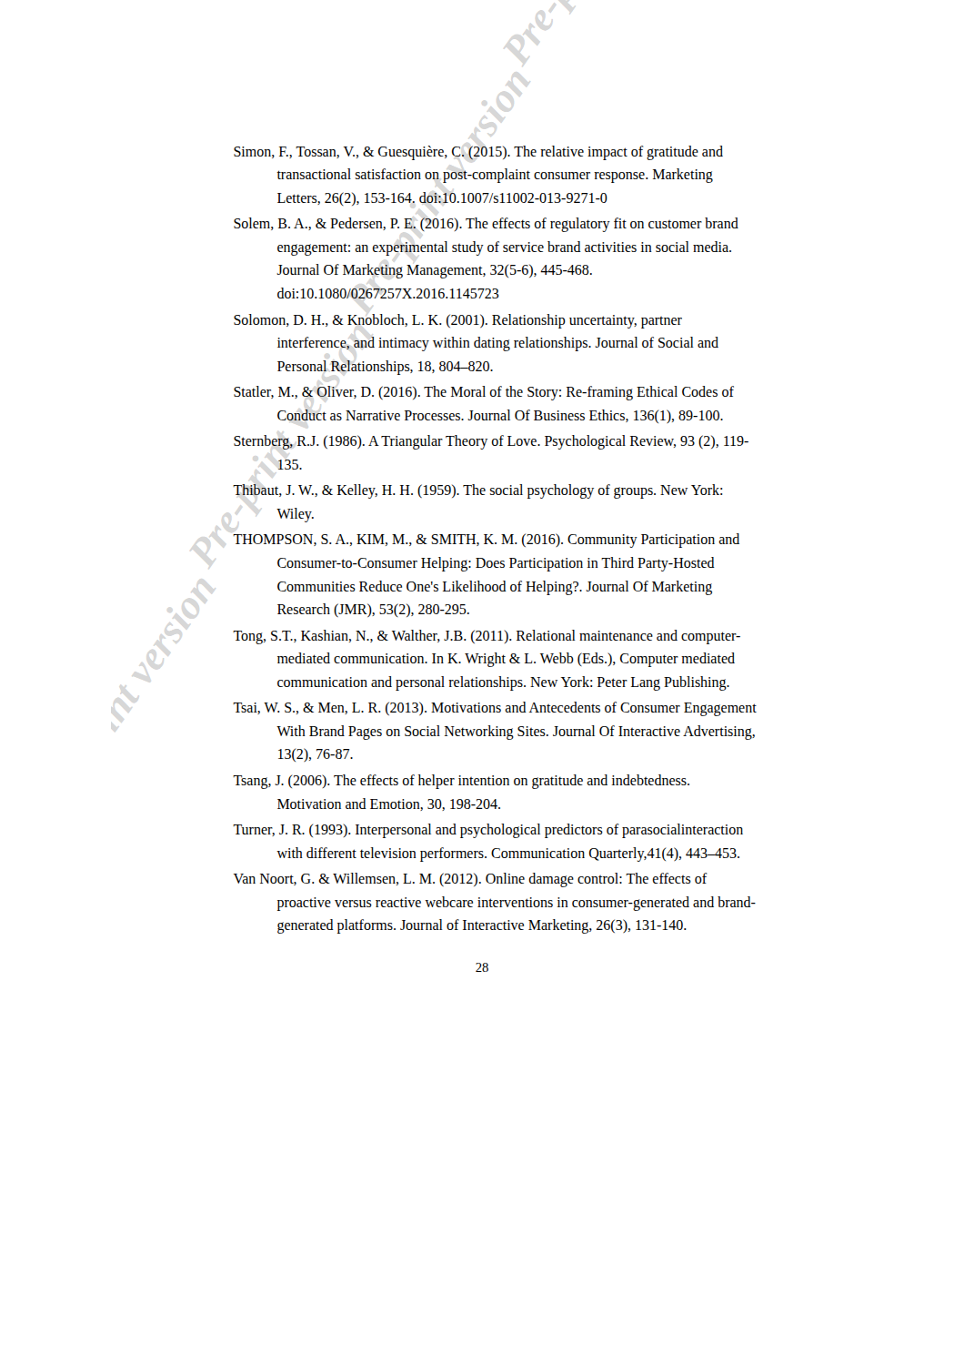Pre-print version Pre-print version Pre-print version Pre-print version
Simon, F., Tossan, V., & Guesquière, C. (2015). The relative impact of gratitude and transactional satisfaction on post-complaint consumer response. Marketing Letters, 26(2), 153-164. doi:10.1007/s11002-013-9271-0
Solem, B. A., & Pedersen, P. E. (2016). The effects of regulatory fit on customer brand engagement: an experimental study of service brand activities in social media. Journal Of Marketing Management, 32(5-6), 445-468. doi:10.1080/0267257X.2016.1145723
Solomon, D. H., & Knobloch, L. K. (2001). Relationship uncertainty, partner interference, and intimacy within dating relationships. Journal of Social and Personal Relationships, 18, 804–820.
Statler, M., & Oliver, D. (2016). The Moral of the Story: Re-framing Ethical Codes of Conduct as Narrative Processes. Journal Of Business Ethics, 136(1), 89-100.
Sternberg, R.J. (1986). A Triangular Theory of Love. Psychological Review, 93 (2), 119-135.
Thibaut, J. W., & Kelley, H. H. (1959). The social psychology of groups. New York: Wiley.
THOMPSON, S. A., KIM, M., & SMITH, K. M. (2016). Community Participation and Consumer-to-Consumer Helping: Does Participation in Third Party-Hosted Communities Reduce One's Likelihood of Helping?. Journal Of Marketing Research (JMR), 53(2), 280-295.
Tong, S.T., Kashian, N., & Walther, J.B. (2011). Relational maintenance and computer-mediated communication. In K. Wright & L. Webb (Eds.), Computer mediated communication and personal relationships. New York: Peter Lang Publishing.
Tsai, W. S., & Men, L. R. (2013). Motivations and Antecedents of Consumer Engagement With Brand Pages on Social Networking Sites. Journal Of Interactive Advertising, 13(2), 76-87.
Tsang, J. (2006). The effects of helper intention on gratitude and indebtedness. Motivation and Emotion, 30, 198-204.
Turner, J. R. (1993). Interpersonal and psychological predictors of parasocialinteraction with different television performers. Communication Quarterly,41(4), 443–453.
Van Noort, G. & Willemsen, L. M. (2012). Online damage control: The effects of proactive versus reactive webcare interventions in consumer-generated and brand-generated platforms. Journal of Interactive Marketing, 26(3), 131-140.
28